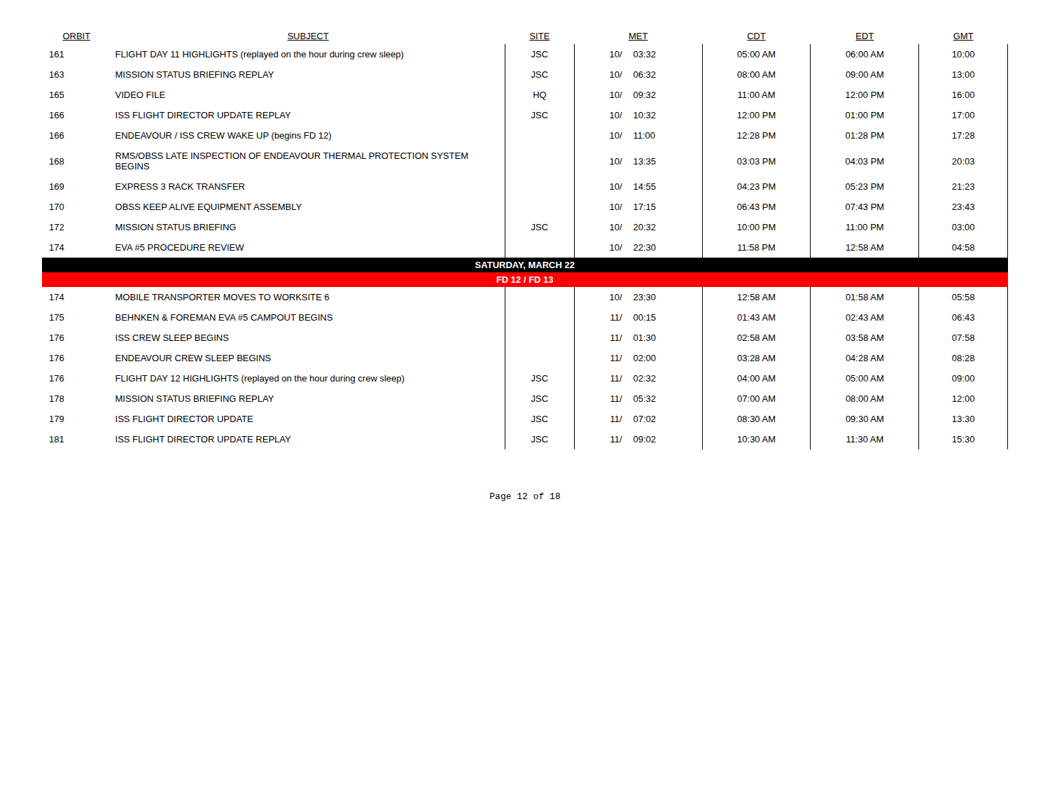| ORBIT | SUBJECT | SITE | MET | CDT | EDT | GMT |
| --- | --- | --- | --- | --- | --- | --- |
| 161 | FLIGHT DAY 11 HIGHLIGHTS (replayed on the hour during crew sleep) | JSC | 10/ | 03:32 | 05:00 AM | 06:00 AM | 10:00 |
| 163 | MISSION STATUS BRIEFING REPLAY | JSC | 10/ | 06:32 | 08:00 AM | 09:00 AM | 13:00 |
| 165 | VIDEO FILE | HQ | 10/ | 09:32 | 11:00 AM | 12:00 PM | 16:00 |
| 166 | ISS FLIGHT DIRECTOR UPDATE REPLAY | JSC | 10/ | 10:32 | 12:00 PM | 01:00 PM | 17:00 |
| 166 | ENDEAVOUR / ISS CREW WAKE UP (begins FD 12) | | 10/ | 11:00 | 12:28 PM | 01:28 PM | 17:28 |
| 168 | RMS/OBSS LATE INSPECTION OF ENDEAVOUR THERMAL PROTECTION SYSTEM BEGINS | | 10/ | 13:35 | 03:03 PM | 04:03 PM | 20:03 |
| 169 | EXPRESS 3 RACK TRANSFER | | 10/ | 14:55 | 04:23 PM | 05:23 PM | 21:23 |
| 170 | OBSS KEEP ALIVE EQUIPMENT ASSEMBLY | | 10/ | 17:15 | 06:43 PM | 07:43 PM | 23:43 |
| 172 | MISSION STATUS BRIEFING | JSC | 10/ | 20:32 | 10:00 PM | 11:00 PM | 03:00 |
| 174 | EVA #5 PROCEDURE REVIEW | | 10/ | 22:30 | 11:58 PM | 12:58 AM | 04:58 |
| SATURDAY, MARCH 22 |
| FD 12 / FD 13 |
| 174 | MOBILE TRANSPORTER MOVES TO WORKSITE 6 | | 10/ | 23:30 | 12:58 AM | 01:58 AM | 05:58 |
| 175 | BEHNKEN & FOREMAN EVA #5 CAMPOUT BEGINS | | 11/ | 00:15 | 01:43 AM | 02:43 AM | 06:43 |
| 176 | ISS CREW SLEEP BEGINS | | 11/ | 01:30 | 02:58 AM | 03:58 AM | 07:58 |
| 176 | ENDEAVOUR CREW SLEEP BEGINS | | 11/ | 02:00 | 03:28 AM | 04:28 AM | 08:28 |
| 176 | FLIGHT DAY 12 HIGHLIGHTS (replayed on the hour during crew sleep) | JSC | 11/ | 02:32 | 04:00 AM | 05:00 AM | 09:00 |
| 178 | MISSION STATUS BRIEFING REPLAY | JSC | 11/ | 05:32 | 07:00 AM | 08:00 AM | 12:00 |
| 179 | ISS FLIGHT DIRECTOR UPDATE | JSC | 11/ | 07:02 | 08:30 AM | 09:30 AM | 13:30 |
| 181 | ISS FLIGHT DIRECTOR UPDATE REPLAY | JSC | 11/ | 09:02 | 10:30 AM | 11:30 AM | 15:30 |
Page 12 of 18